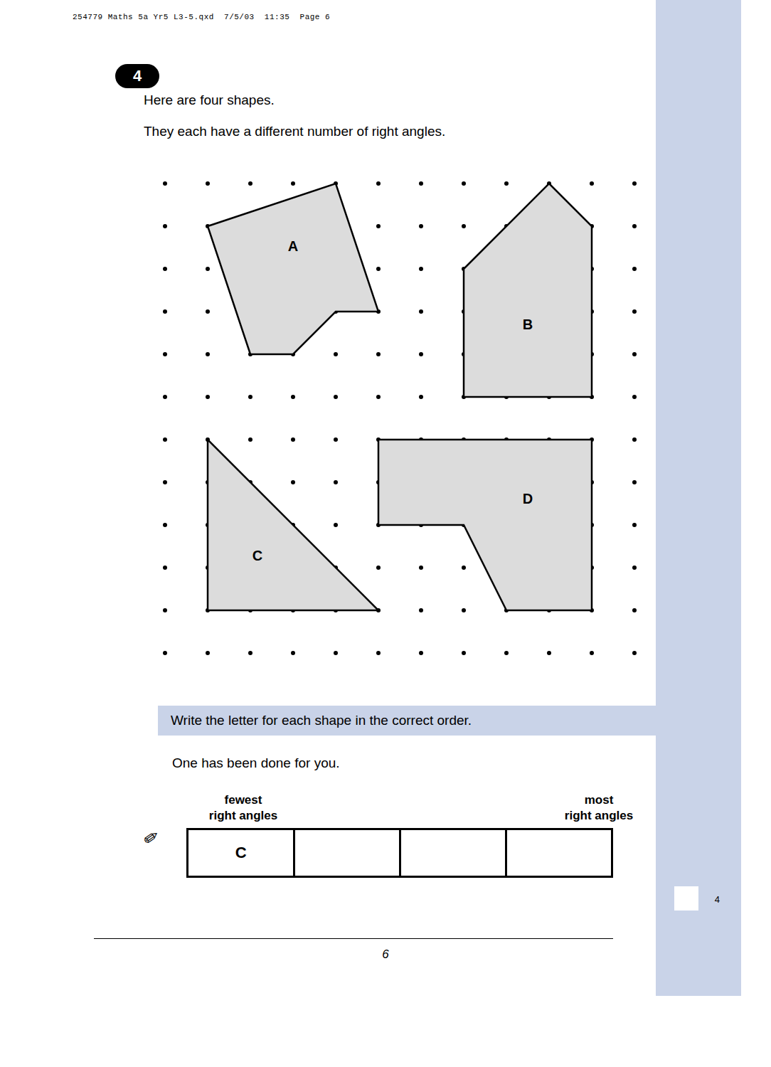254779 Maths 5a Yr5 L3-5.qxd 7/5/03 11:35 Page 6
4
Here are four shapes.
They each have a different number of right angles.
A B C D
Write the letter for each shape in the correct order.
One has been done for you.
fewest
right angles
most
right angles
✏
| C | | | |
4
6